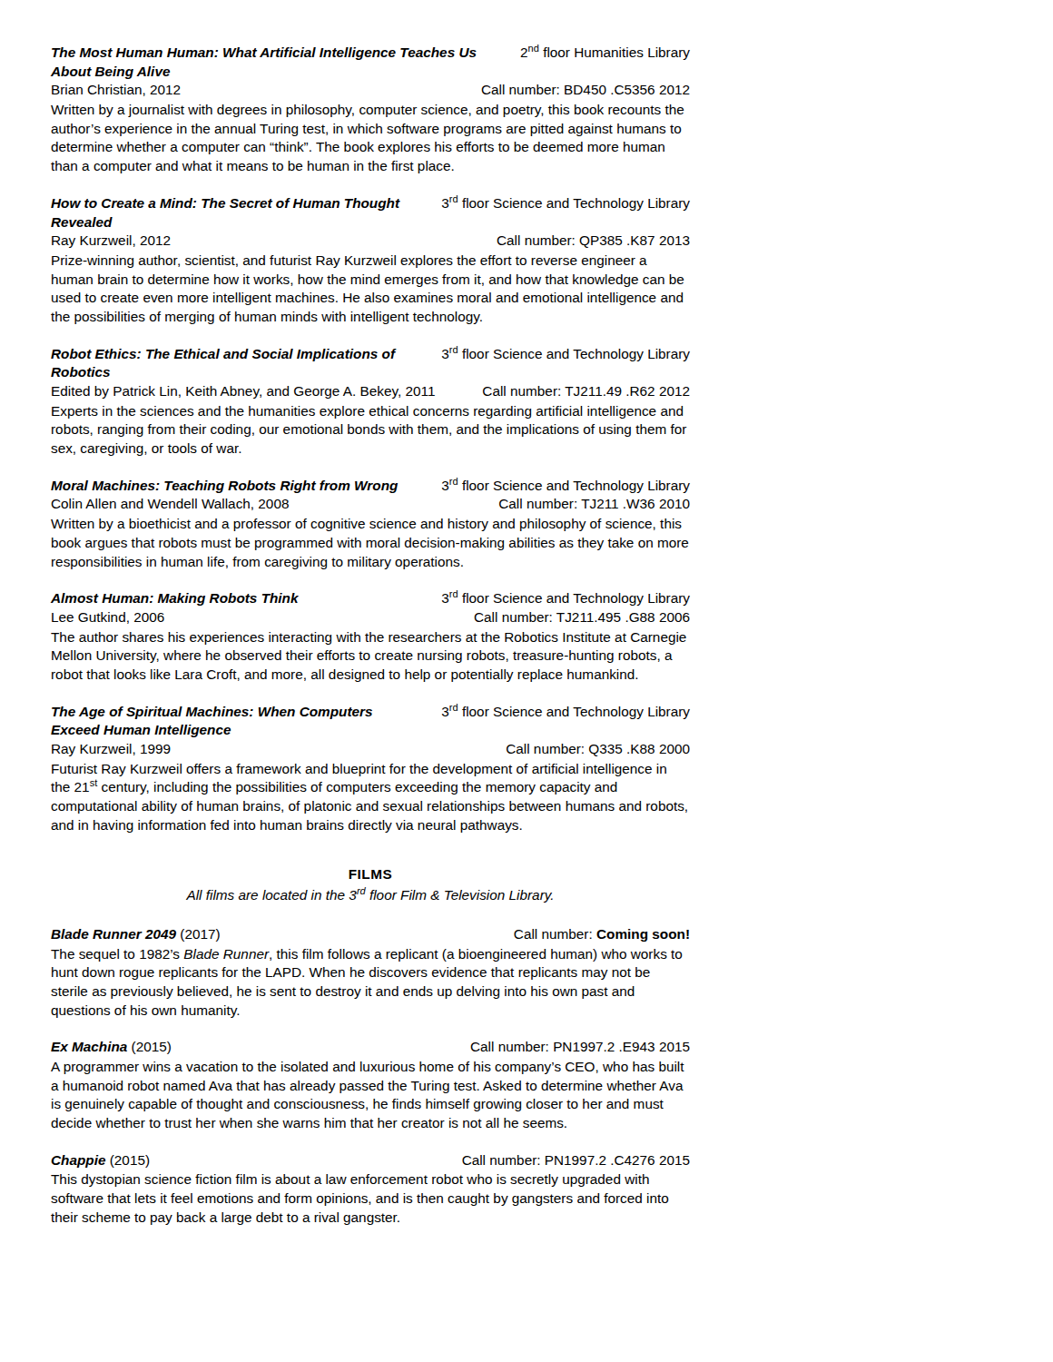The Most Human Human: What Artificial Intelligence Teaches Us About Being Alive
2nd floor Humanities Library
Brian Christian, 2012
Call number: BD450 .C5356 2012
Written by a journalist with degrees in philosophy, computer science, and poetry, this book recounts the author’s experience in the annual Turing test, in which software programs are pitted against humans to determine whether a computer can “think”. The book explores his efforts to be deemed more human than a computer and what it means to be human in the first place.
How to Create a Mind: The Secret of Human Thought Revealed
3rd floor Science and Technology Library
Ray Kurzweil, 2012
Call number: QP385 .K87 2013
Prize-winning author, scientist, and futurist Ray Kurzweil explores the effort to reverse engineer a human brain to determine how it works, how the mind emerges from it, and how that knowledge can be used to create even more intelligent machines. He also examines moral and emotional intelligence and the possibilities of merging of human minds with intelligent technology.
Robot Ethics: The Ethical and Social Implications of Robotics
3rd floor Science and Technology Library
Edited by Patrick Lin, Keith Abney, and George A. Bekey, 2011
Call number: TJ211.49 .R62 2012
Experts in the sciences and the humanities explore ethical concerns regarding artificial intelligence and robots, ranging from their coding, our emotional bonds with them, and the implications of using them for sex, caregiving, or tools of war.
Moral Machines: Teaching Robots Right from Wrong
3rd floor Science and Technology Library
Colin Allen and Wendell Wallach, 2008
Call number: TJ211 .W36 2010
Written by a bioethicist and a professor of cognitive science and history and philosophy of science, this book argues that robots must be programmed with moral decision-making abilities as they take on more responsibilities in human life, from caregiving to military operations.
Almost Human: Making Robots Think
3rd floor Science and Technology Library
Lee Gutkind, 2006
Call number: TJ211.495 .G88 2006
The author shares his experiences interacting with the researchers at the Robotics Institute at Carnegie Mellon University, where he observed their efforts to create nursing robots, treasure-hunting robots, a robot that looks like Lara Croft, and more, all designed to help or potentially replace humankind.
The Age of Spiritual Machines: When Computers Exceed Human Intelligence
3rd floor Science and Technology Library
Ray Kurzweil, 1999
Call number: Q335 .K88 2000
Futurist Ray Kurzweil offers a framework and blueprint for the development of artificial intelligence in the 21st century, including the possibilities of computers exceeding the memory capacity and computational ability of human brains, of platonic and sexual relationships between humans and robots, and in having information fed into human brains directly via neural pathways.
FILMS
All films are located in the 3rd floor Film & Television Library.
Blade Runner 2049 (2017)
Call number: Coming soon!
The sequel to 1982’s Blade Runner, this film follows a replicant (a bioengineered human) who works to hunt down rogue replicants for the LAPD. When he discovers evidence that replicants may not be sterile as previously believed, he is sent to destroy it and ends up delving into his own past and questions of his own humanity.
Ex Machina (2015)
Call number: PN1997.2 .E943 2015
A programmer wins a vacation to the isolated and luxurious home of his company’s CEO, who has built a humanoid robot named Ava that has already passed the Turing test. Asked to determine whether Ava is genuinely capable of thought and consciousness, he finds himself growing closer to her and must decide whether to trust her when she warns him that her creator is not all he seems.
Chappie (2015)
Call number: PN1997.2 .C4276 2015
This dystopian science fiction film is about a law enforcement robot who is secretly upgraded with software that lets it feel emotions and form opinions, and is then caught by gangsters and forced into their scheme to pay back a large debt to a rival gangster.